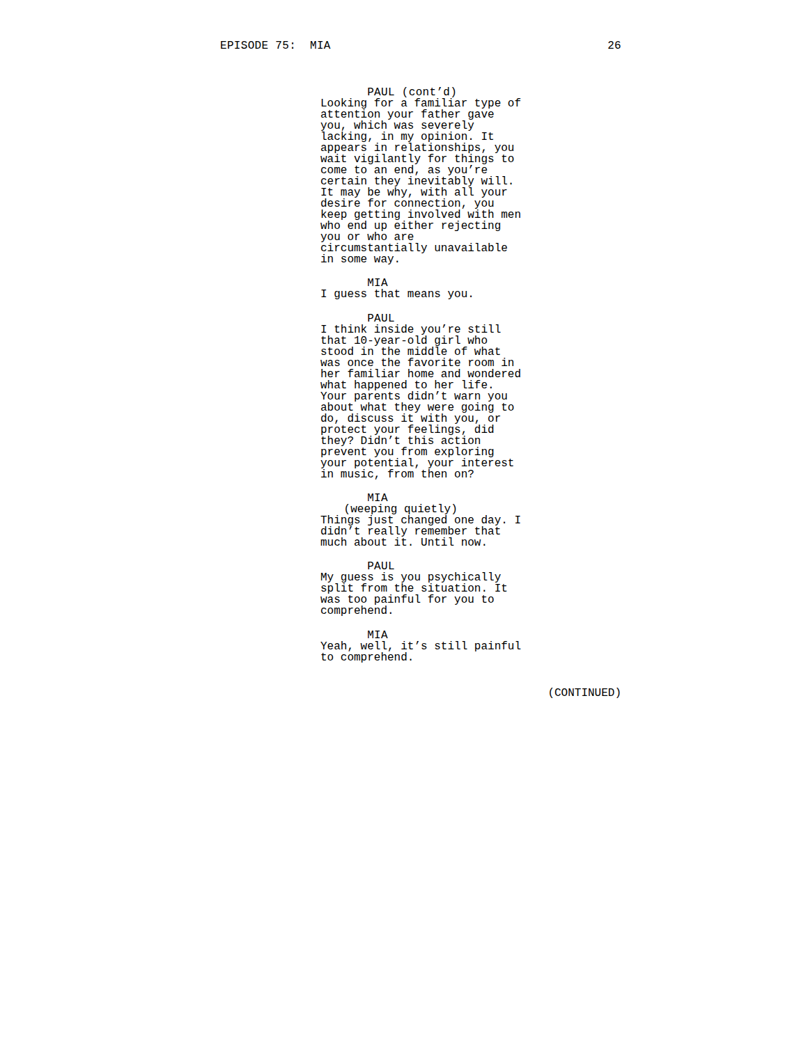Episode 75: Mia 26
PAUL (cont’d)
Looking for a familiar type of attention your father gave you, which was severely lacking, in my opinion. It appears in relationships, you wait vigilantly for things to come to an end, as you’re certain they inevitably will. It may be why, with all your desire for connection, you keep getting involved with men who end up either rejecting you or who are circumstantially unavailable in some way.
MIA
I guess that means you.
PAUL
I think inside you’re still that 10-year-old girl who stood in the middle of what was once the favorite room in her familiar home and wondered what happened to her life. Your parents didn’t warn you about what they were going to do, discuss it with you, or protect your feelings, did they? Didn’t this action prevent you from exploring your potential, your interest in music, from then on?
MIA
(weeping quietly)
Things just changed one day. I didn’t really remember that much about it. Until now.
PAUL
My guess is you psychically split from the situation. It was too painful for you to comprehend.
MIA
Yeah, well, it’s still painful to comprehend.
(CONTINUED)